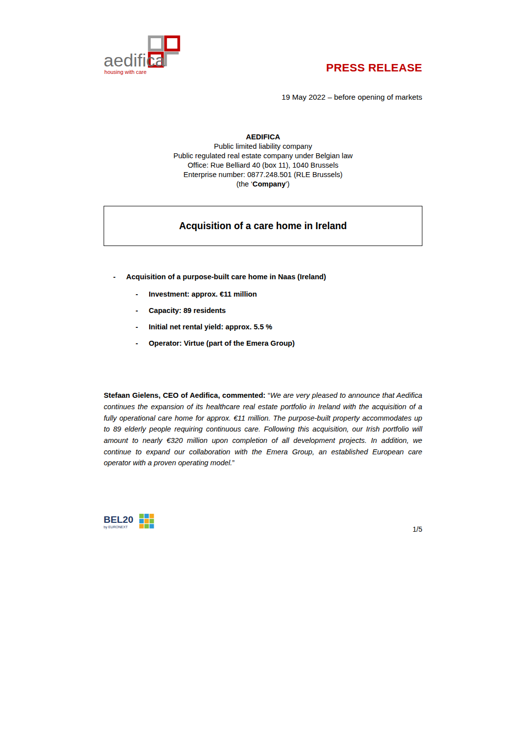aedifica housing with care
PRESS RELEASE
19 May 2022 – before opening of markets
AEDIFICA
Public limited liability company
Public regulated real estate company under Belgian law
Office: Rue Belliard 40 (box 11), 1040 Brussels
Enterprise number: 0877.248.501 (RLE Brussels)
(the ‘Company’)
Acquisition of a care home in Ireland
Acquisition of a purpose-built care home in Naas (Ireland)
Investment: approx. €11 million
Capacity: 89 residents
Initial net rental yield: approx. 5.5 %
Operator: Virtue (part of the Emera Group)
Stefaan Gielens, CEO of Aedifica, commented: “We are very pleased to announce that Aedifica continues the expansion of its healthcare real estate portfolio in Ireland with the acquisition of a fully operational care home for approx. €11 million. The purpose-built property accommodates up to 89 elderly people requiring continuous care. Following this acquisition, our Irish portfolio will amount to nearly €320 million upon completion of all development projects. In addition, we continue to expand our collaboration with the Emera Group, an established European care operator with a proven operating model.”
BEL20 by EURONEXT
1/5